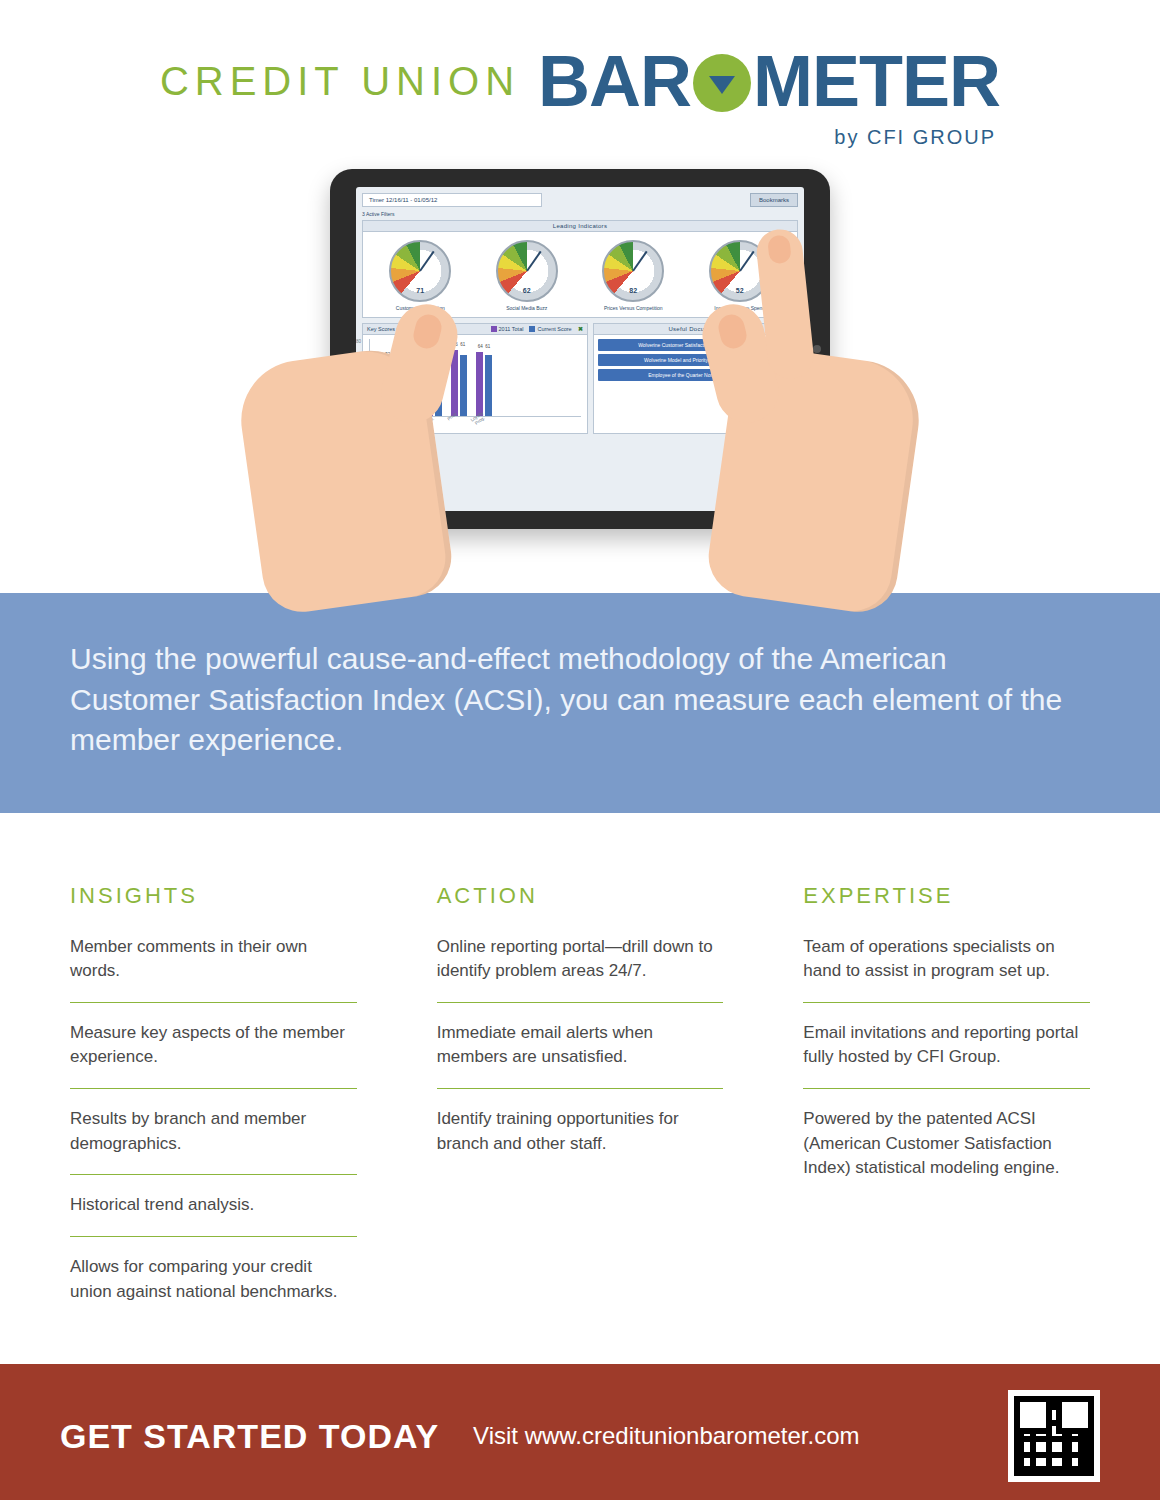CREDIT UNION BAR METER
by CFI GROUP
Timer 12/16/11 - 01/05/12
Bookmarks
3 Active Filters
Leading Indicators
71
Customer Satisfaction
62
Social Media Buzz
82
Prices Versus Competition
52
Increase Future Spend
Key Scores versus 2010 Total 2011 Total Current Score ✖
806040200
56 52
71 68
62 59
66 61
64 61
Service Product Store Env. Price Loyalty Prog.
Useful Documents
Wolverine Customer Satisfaction Briefing - Q1 2012
Wolverine Model and Priority Matrix - Q1 2012
Employee of the Quarter Nomination Form
Using the powerful cause-and-effect methodology of the American Customer Satisfaction Index (ACSI), you can measure each element of the member experience.
INSIGHTS
Member comments in their own words.
Measure key aspects of the member experience.
Results by branch and member demographics.
Historical trend analysis.
Allows for comparing your credit union against national benchmarks.
ACTION
Online reporting portal—drill down to identify problem areas 24/7.
Immediate email alerts when members are unsatisfied.
Identify training opportunities for branch and other staff.
EXPERTISE
Team of operations specialists on hand to assist in program set up.
Email invitations and reporting portal fully hosted by CFI Group.
Powered by the patented ACSI (American Customer Satisfaction Index) statistical modeling engine.
GET STARTED TODAY Visit www.creditunionbarometer.com